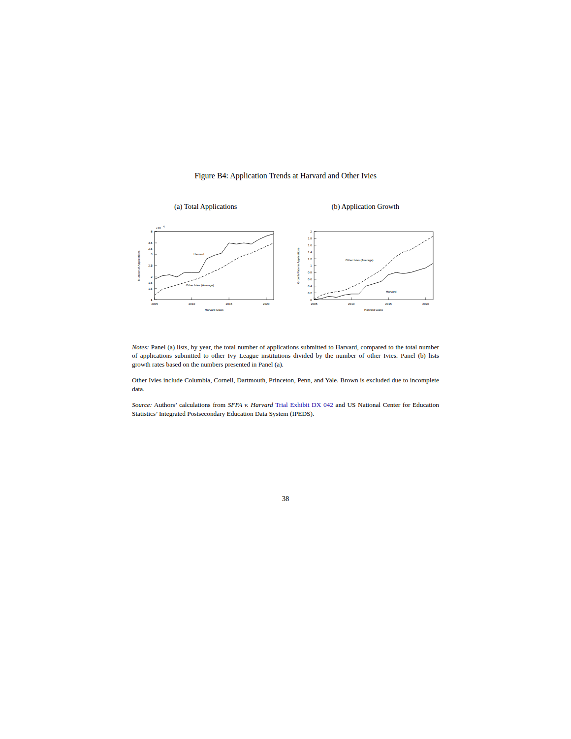Figure B4: Application Trends at Harvard and Other Ivies
(a) Total Applications
1 1.5 2 2.5 3 1 1.5 2 2.5 3 3.5 4 2005 2010 2015 2020 Harvard Class Number of Applications ×10 4 Harvard Other Ivies (Average)
(b) Application Growth
0 0.2 0.4 0.6 0.8 1 1.2 1.4 1.6 1.8 2 2005 2010 2015 2020 Harvard Class Growth Rate in Applications Harvard Other Ivies (Average)
Notes: Panel (a) lists, by year, the total number of applications submitted to Harvard, compared to the total number of applications submitted to other Ivy League institutions divided by the number of other Ivies. Panel (b) lists growth rates based on the numbers presented in Panel (a).
Other Ivies include Columbia, Cornell, Dartmouth, Princeton, Penn, and Yale. Brown is excluded due to incomplete data.
Source: Authors’ calculations from SFFA v. Harvard Trial Exhibit DX 042 and US National Center for Education Statistics’ Integrated Postsecondary Education Data System (IPEDS).
38